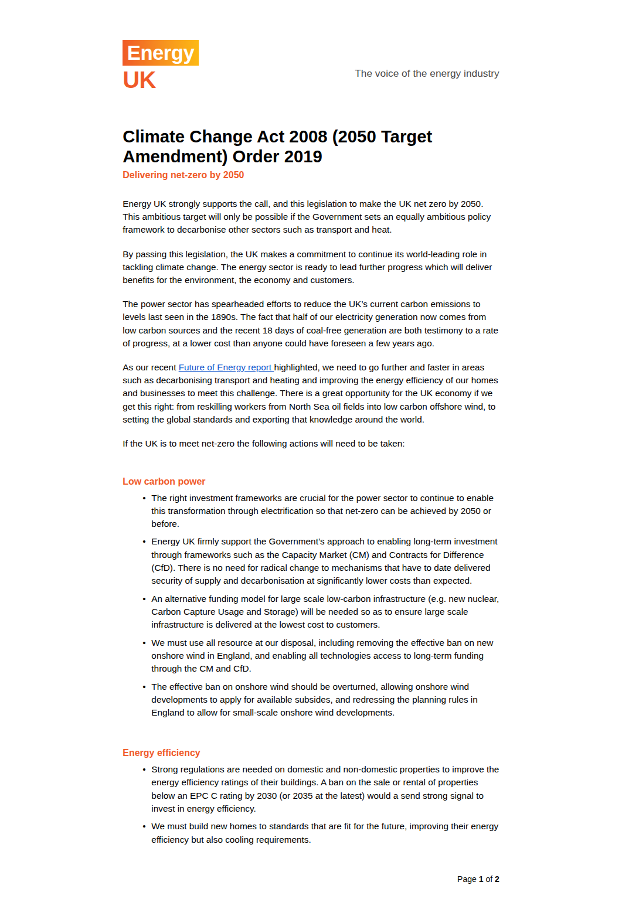Energy UK
The voice of the energy industry
Climate Change Act 2008 (2050 Target Amendment) Order 2019
Delivering net-zero by 2050
Energy UK strongly supports the call, and this legislation to make the UK net zero by 2050. This ambitious target will only be possible if the Government sets an equally ambitious policy framework to decarbonise other sectors such as transport and heat.
By passing this legislation, the UK makes a commitment to continue its world-leading role in tackling climate change. The energy sector is ready to lead further progress which will deliver benefits for the environment, the economy and customers.
The power sector has spearheaded efforts to reduce the UK’s current carbon emissions to levels last seen in the 1890s. The fact that half of our electricity generation now comes from low carbon sources and the recent 18 days of coal-free generation are both testimony to a rate of progress, at a lower cost than anyone could have foreseen a few years ago.
As our recent Future of Energy report highlighted, we need to go further and faster in areas such as decarbonising transport and heating and improving the energy efficiency of our homes and businesses to meet this challenge. There is a great opportunity for the UK economy if we get this right: from reskilling workers from North Sea oil fields into low carbon offshore wind, to setting the global standards and exporting that knowledge around the world.
If the UK is to meet net-zero the following actions will need to be taken:
Low carbon power
The right investment frameworks are crucial for the power sector to continue to enable this transformation through electrification so that net-zero can be achieved by 2050 or before.
Energy UK firmly support the Government’s approach to enabling long-term investment through frameworks such as the Capacity Market (CM) and Contracts for Difference (CfD). There is no need for radical change to mechanisms that have to date delivered security of supply and decarbonisation at significantly lower costs than expected.
An alternative funding model for large scale low-carbon infrastructure (e.g. new nuclear, Carbon Capture Usage and Storage) will be needed so as to ensure large scale infrastructure is delivered at the lowest cost to customers.
We must use all resource at our disposal, including removing the effective ban on new onshore wind in England, and enabling all technologies access to long-term funding through the CM and CfD.
The effective ban on onshore wind should be overturned, allowing onshore wind developments to apply for available subsides, and redressing the planning rules in England to allow for small-scale onshore wind developments.
Energy efficiency
Strong regulations are needed on domestic and non-domestic properties to improve the energy efficiency ratings of their buildings. A ban on the sale or rental of properties below an EPC C rating by 2030 (or 2035 at the latest) would a send strong signal to invest in energy efficiency.
We must build new homes to standards that are fit for the future, improving their energy efficiency but also cooling requirements.
Page 1 of 2